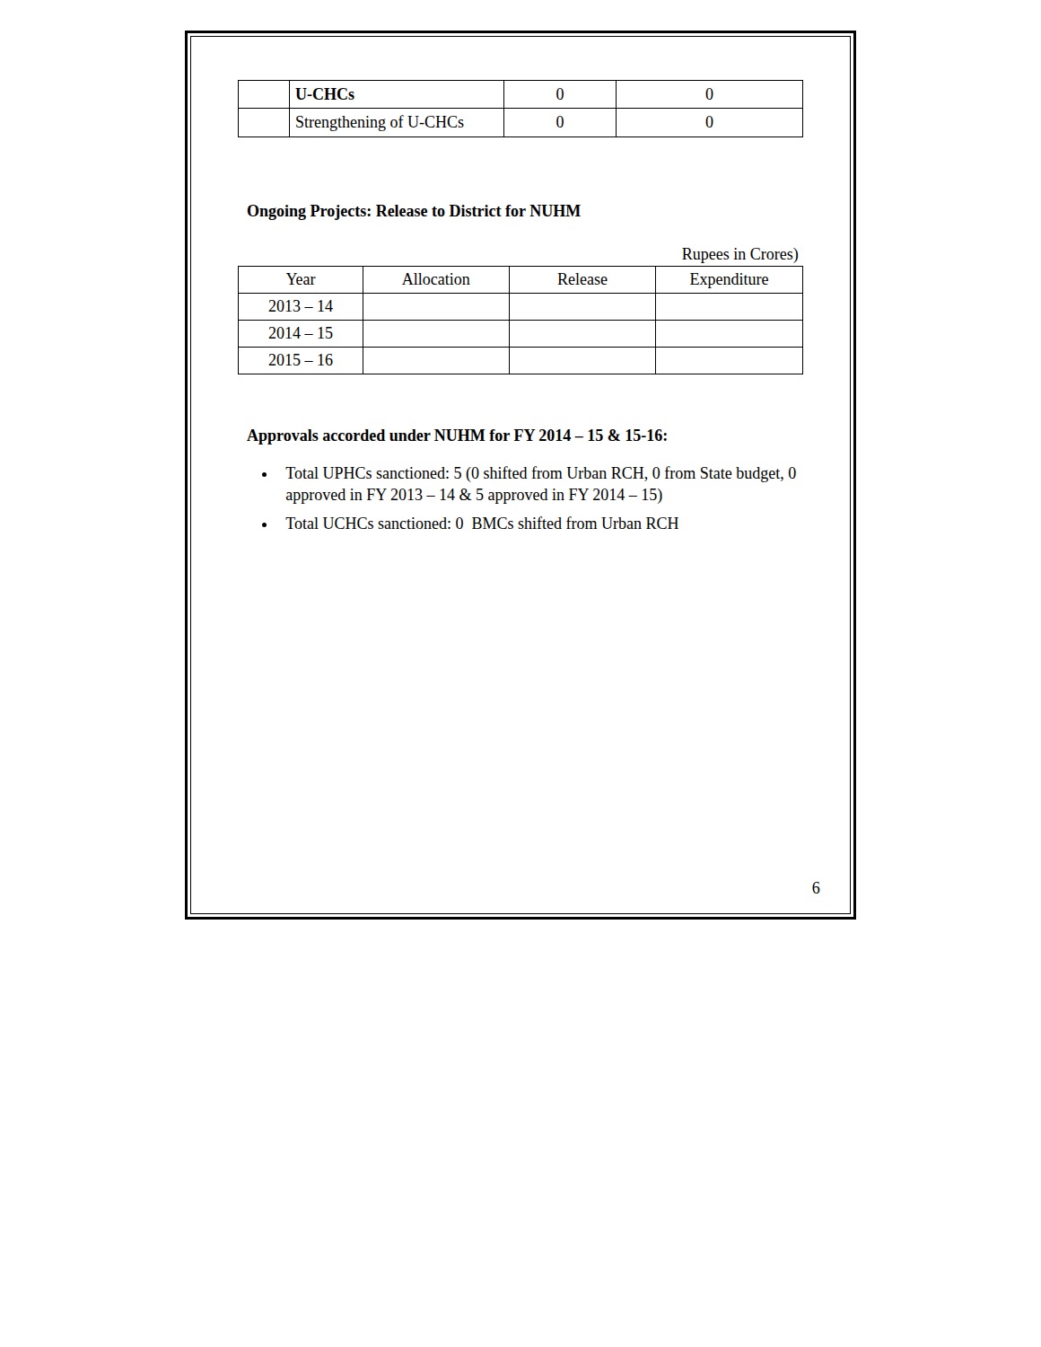| | U-CHCs | 0 | 0 |
| | Strengthening of U-CHCs | 0 | 0 |
Ongoing Projects: Release to District for NUHM
Rupees in Crores)
| Year | Allocation | Release | Expenditure |
| 2013 – 14 | | | |
| 2014 – 15 | | | |
| 2015 – 16 | | | |
Approvals accorded under NUHM for FY 2014 – 15 & 15-16:
Total UPHCs sanctioned: 5 (0 shifted from Urban RCH, 0 from State budget, 0 approved in FY 2013 – 14 & 5 approved in FY 2014 – 15)
Total UCHCs sanctioned: 0 BMCs shifted from Urban RCH
6